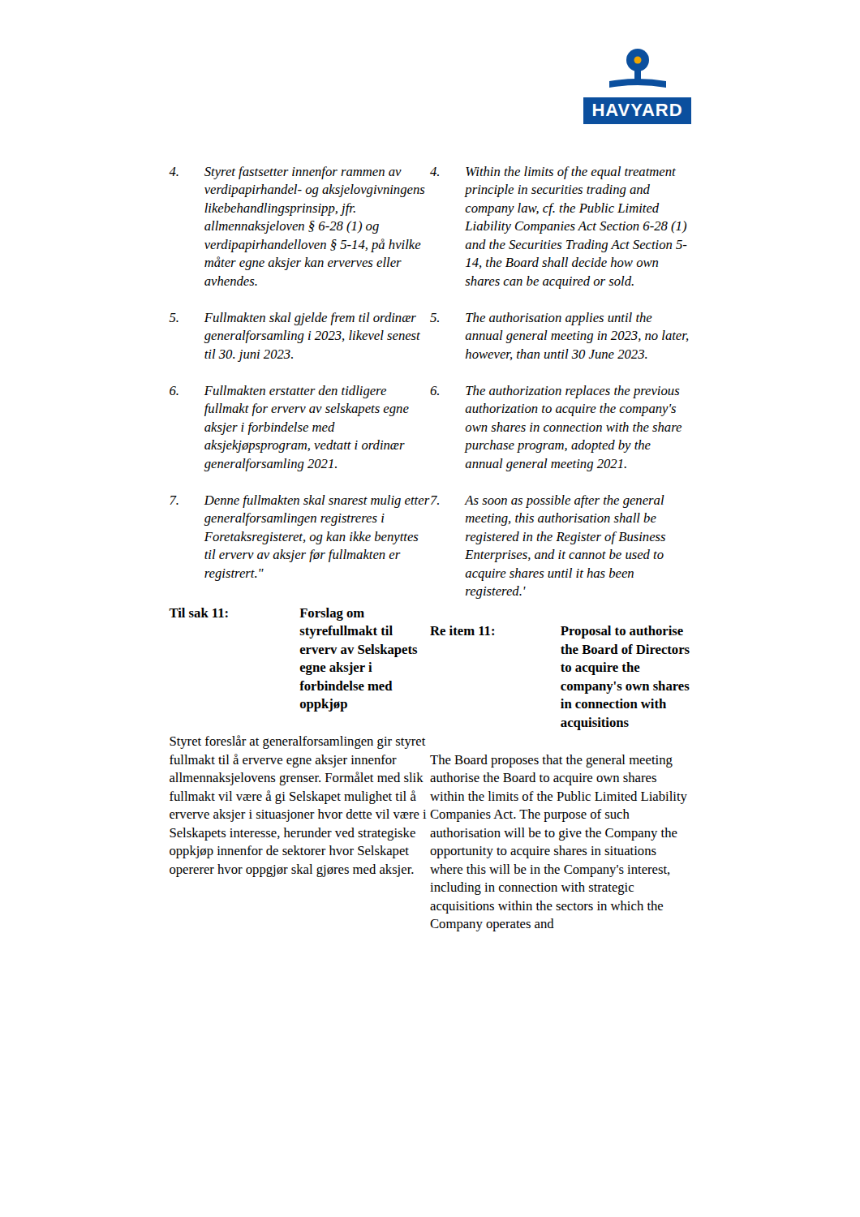HAVYARD
| 4. Styret fastsetter innenfor rammen av verdipapirhandel- og aksjelovgivningens likebehandlingsprinsipp, jfr. allmennaksjeloven § 6-28 (1) og verdipapirhandelloven § 5-14, på hvilke måter egne aksjer kan erverves eller avhendes. 5. Fullmakten skal gjelde frem til ordinær generalforsamling i 2023, likevel senest til 30. juni 2023. 6. Fullmakten erstatter den tidligere fullmakt for erverv av selskapets egne aksjer i forbindelse med aksjekjøpsprogram, vedtatt i ordinær generalforsamling 2021. 7. Denne fullmakten skal snarest mulig etter generalforsamlingen registreres i Foretaksregisteret, og kan ikke benyttes til erverv av aksjer før fullmakten er registrert." / Til sak 11: / Forslag om styrefullmakt til erverv av Selskapets egne aksjer i forbindelse med oppkjøp / Styret foreslår at generalforsamlingen gir styret fullmakt til å erverve egne aksjer innenfor allmennaksjelovens grenser. Formålet med slik fullmakt vil være å gi Selskapet mulighet til å erverve aksjer i situasjoner hvor dette vil være i Selskapets interesse, herunder ved strategiske oppkjøp innenfor de sektorer hvor Selskapet opererer hvor oppgjør skal gjøres med aksjer. | 4. Within the limits of the equal treatment principle in securities trading and company law, cf. the Public Limited Liability Companies Act Section 6-28 (1) and the Securities Trading Act Section 5-14, the Board shall decide how own shares can be acquired or sold. 5. The authorisation applies until the annual general meeting in 2023, no later, however, than until 30 June 2023. 6. The authorization replaces the previous authorization to acquire the company's own shares in connection with the share purchase program, adopted by the annual general meeting 2021. 7. As soon as possible after the general meeting, this authorisation shall be registered in the Register of Business Enterprises, and it cannot be used to acquire shares until it has been registered.' / Re item 11: / Proposal to authorise the Board of Directors to acquire the company's own shares in connection with acquisitions / The Board proposes that the general meeting authorise the Board to acquire own shares within the limits of the Public Limited Liability Companies Act. The purpose of such authorisation will be to give the Company the opportunity to acquire shares in situations where this will be in the Company's interest, including in connection with strategic acquisitions within the sectors in which the Company operates and |